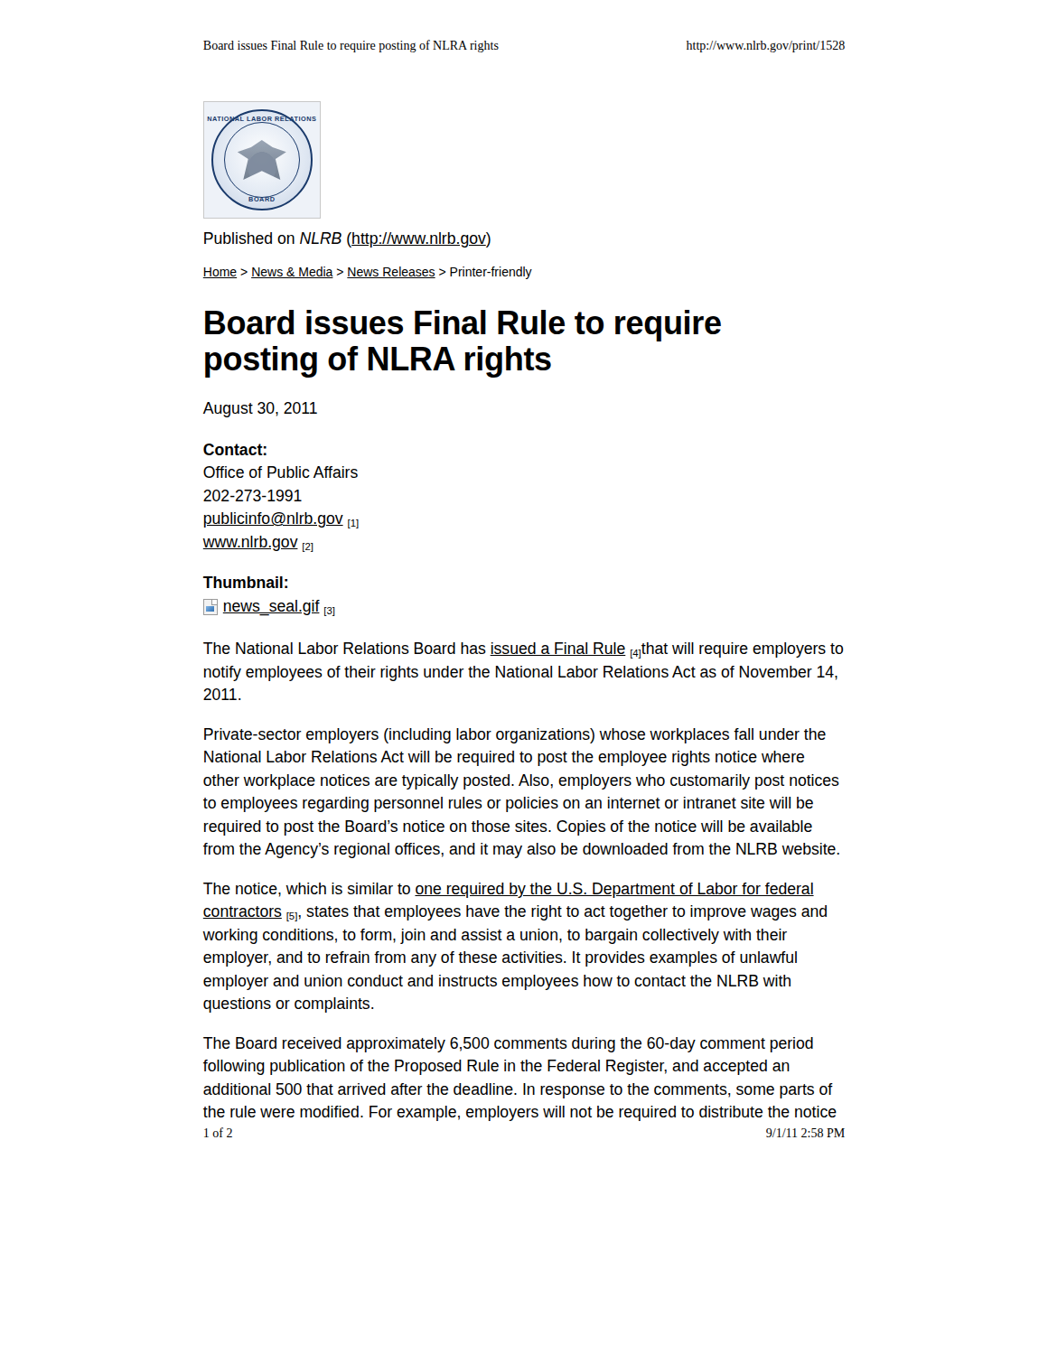Board issues Final Rule to require posting of NLRA rights http://www.nlrb.gov/print/1528
NATIONAL LABOR RELATIONS
BOARD
Published on NLRB (http://www.nlrb.gov)
Home > News & Media > News Releases > Printer-friendly
Board issues Final Rule to require posting of NLRA rights
August 30, 2011
Contact:
Office of Public Affairs
202-273-1991
publicinfo@nlrb.gov [1]
www.nlrb.gov [2]
Thumbnail:
news_seal.gif [3]
The National Labor Relations Board has issued a Final Rule [4]that will require employers to notify employees of their rights under the National Labor Relations Act as of November 14, 2011.
Private-sector employers (including labor organizations) whose workplaces fall under the National Labor Relations Act will be required to post the employee rights notice where other workplace notices are typically posted. Also, employers who customarily post notices to employees regarding personnel rules or policies on an internet or intranet site will be required to post the Board’s notice on those sites. Copies of the notice will be available from the Agency’s regional offices, and it may also be downloaded from the NLRB website.
The notice, which is similar to one required by the U.S. Department of Labor for federal contractors [5], states that employees have the right to act together to improve wages and working conditions, to form, join and assist a union, to bargain collectively with their employer, and to refrain from any of these activities. It provides examples of unlawful employer and union conduct and instructs employees how to contact the NLRB with questions or complaints.
The Board received approximately 6,500 comments during the 60-day comment period following publication of the Proposed Rule in the Federal Register, and accepted an additional 500 that arrived after the deadline. In response to the comments, some parts of the rule were modified. For example, employers will not be required to distribute the notice
1 of 2 9/1/11 2:58 PM